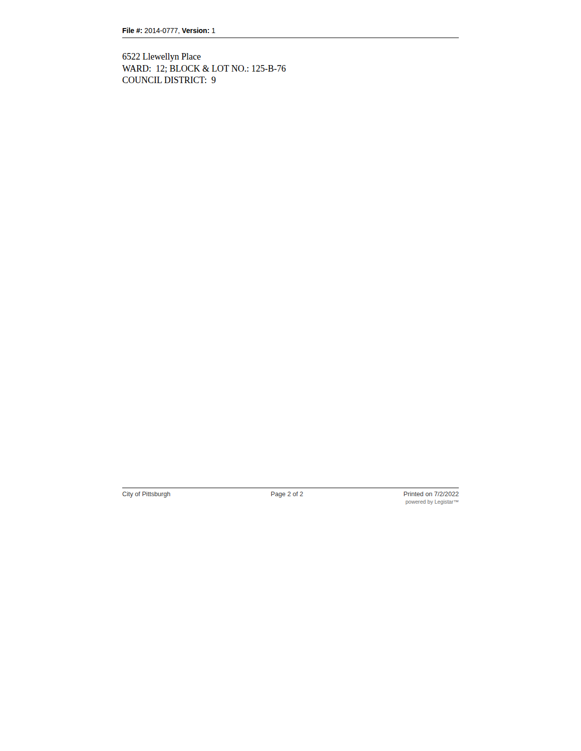File #: 2014-0777, Version: 1
6522 Llewellyn Place
WARD: 12; BLOCK & LOT NO.: 125-B-76
COUNCIL DISTRICT: 9
City of Pittsburgh
Page 2 of 2
Printed on 7/2/2022
powered by Legistar™